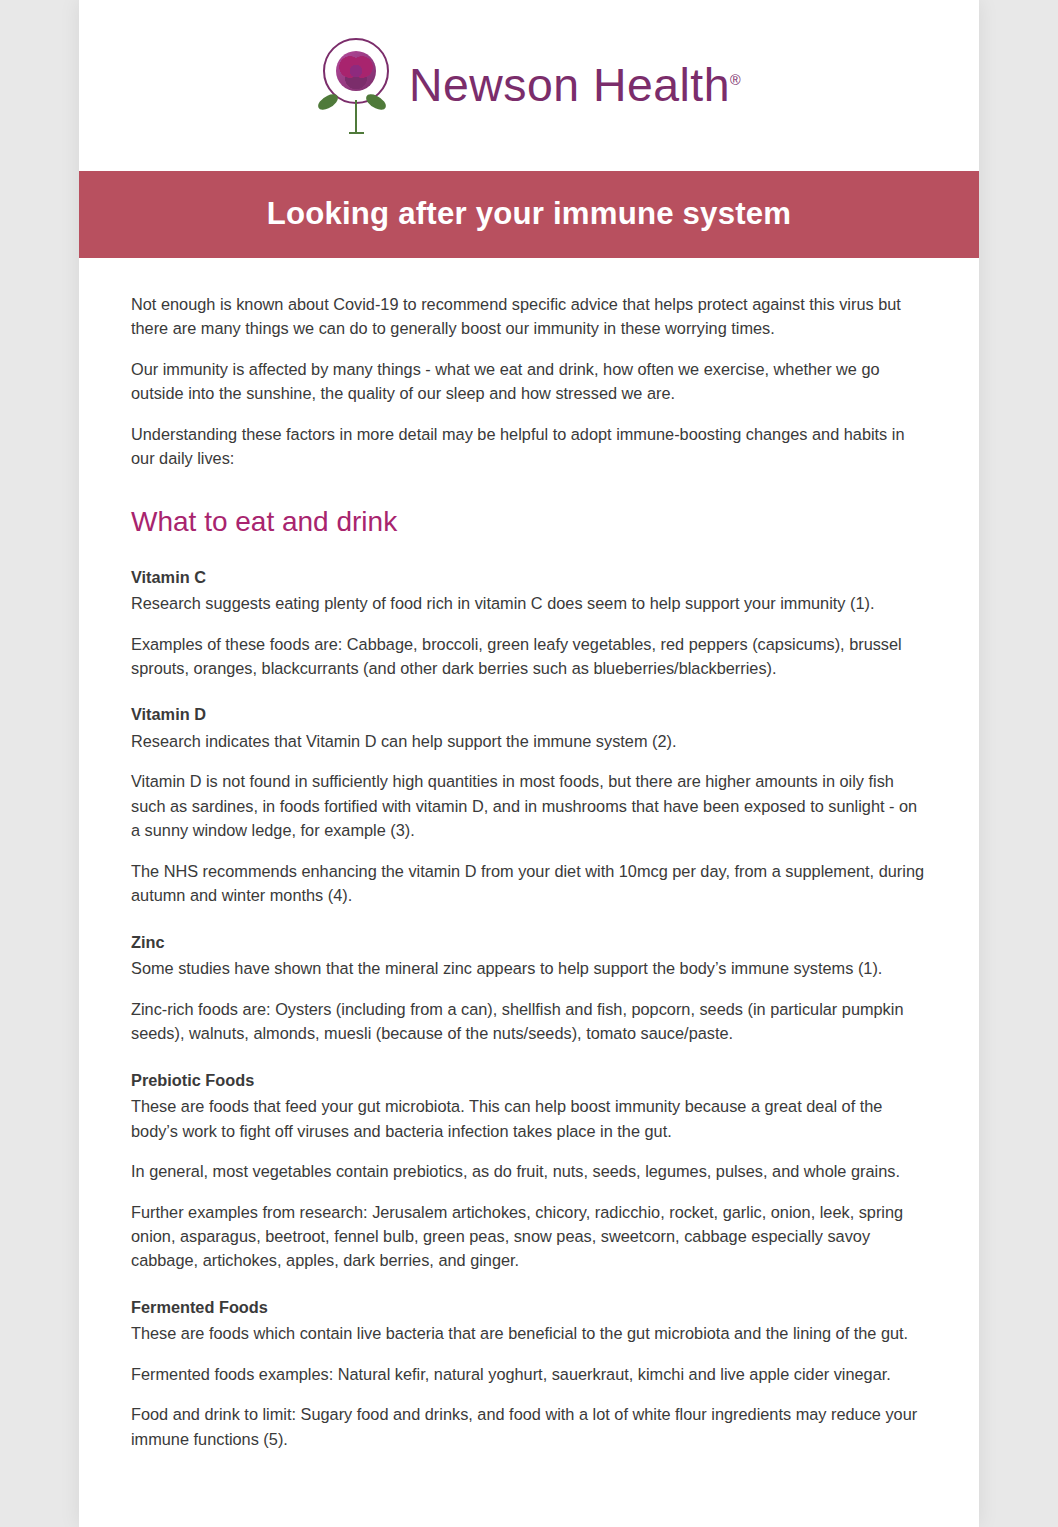Newson Health®
Looking after your immune system
Not enough is known about Covid-19 to recommend specific advice that helps protect against this virus but there are many things we can do to generally boost our immunity in these worrying times.
Our immunity is affected by many things - what we eat and drink, how often we exercise, whether we go outside into the sunshine, the quality of our sleep and how stressed we are.
Understanding these factors in more detail may be helpful to adopt immune-boosting changes and habits in our daily lives:
What to eat and drink
Vitamin C
Research suggests eating plenty of food rich in vitamin C does seem to help support your immunity (1).
Examples of these foods are: Cabbage, broccoli, green leafy vegetables, red peppers (capsicums), brussel sprouts, oranges, blackcurrants (and other dark berries such as blueberries/blackberries).
Vitamin D
Research indicates that Vitamin D can help support the immune system (2).
Vitamin D is not found in sufficiently high quantities in most foods, but there are higher amounts in oily fish such as sardines, in foods fortified with vitamin D, and in mushrooms that have been exposed to sunlight - on a sunny window ledge, for example (3).
The NHS recommends enhancing the vitamin D from your diet with 10mcg per day, from a supplement, during autumn and winter months (4).
Zinc
Some studies have shown that the mineral zinc appears to help support the body’s immune systems (1).
Zinc-rich foods are: Oysters (including from a can), shellfish and fish, popcorn, seeds (in particular pumpkin seeds), walnuts, almonds, muesli (because of the nuts/seeds), tomato sauce/paste.
Prebiotic Foods
These are foods that feed your gut microbiota. This can help boost immunity because a great deal of the body’s work to fight off viruses and bacteria infection takes place in the gut.
In general, most vegetables contain prebiotics, as do fruit, nuts, seeds, legumes, pulses, and whole grains.
Further examples from research: Jerusalem artichokes, chicory, radicchio, rocket, garlic, onion, leek, spring onion, asparagus, beetroot, fennel bulb, green peas, snow peas, sweetcorn, cabbage especially savoy cabbage, artichokes, apples, dark berries, and ginger.
Fermented Foods
These are foods which contain live bacteria that are beneficial to the gut microbiota and the lining of the gut.
Fermented foods examples: Natural kefir, natural yoghurt, sauerkraut, kimchi and live apple cider vinegar.
Food and drink to limit: Sugary food and drinks, and food with a lot of white flour ingredients may reduce your immune functions (5).